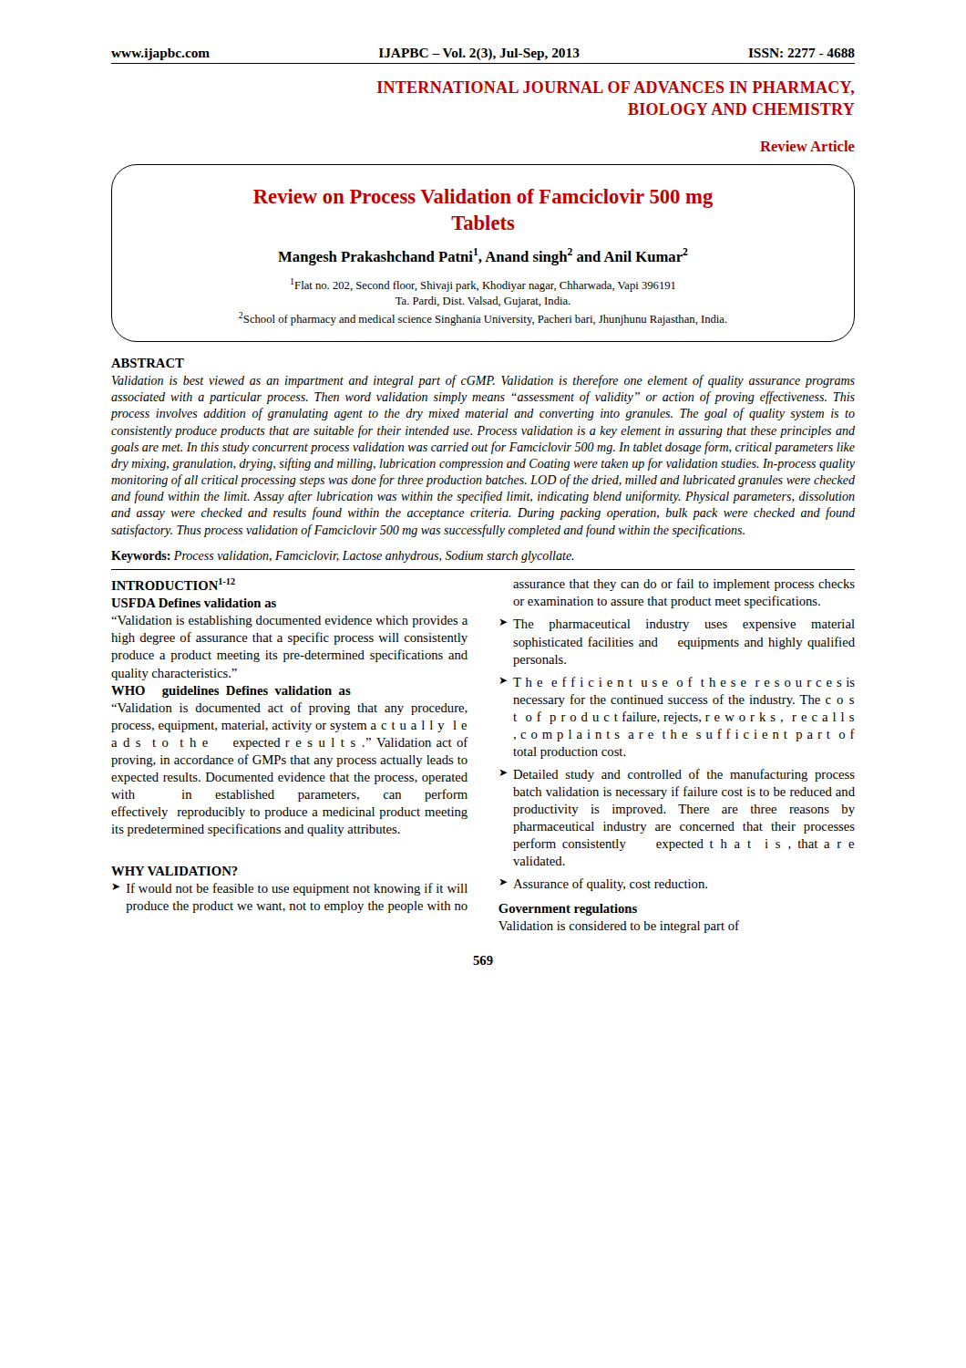www.ijapbc.com IJAPBC – Vol. 2(3), Jul-Sep, 2013 ISSN: 2277 - 4688
INTERNATIONAL JOURNAL OF ADVANCES IN PHARMACY,
BIOLOGY AND CHEMISTRY
Review Article
Review on Process Validation of Famciclovir 500 mg
Tablets
Mangesh Prakashchand Patni1, Anand singh2 and Anil Kumar2
1Flat no. 202, Second floor, Shivaji park, Khodiyar nagar, Chharwada, Vapi 396191
Ta. Pardi, Dist. Valsad, Gujarat, India.
2School of pharmacy and medical science Singhania University, Pacheri bari, Jhunjhunu Rajasthan, India.
ABSTRACT
Validation is best viewed as an impartment and integral part of cGMP. Validation is therefore one element of quality assurance programs associated with a particular process. Then word validation simply means “assessment of validity” or action of proving effectiveness. This process involves addition of granulating agent to the dry mixed material and converting into granules. The goal of quality system is to consistently produce products that are suitable for their intended use. Process validation is a key element in assuring that these principles and goals are met. In this study concurrent process validation was carried out for Famciclovir 500 mg. In tablet dosage form, critical parameters like dry mixing, granulation, drying, sifting and milling, lubrication compression and Coating were taken up for validation studies. In-process quality monitoring of all critical processing steps was done for three production batches. LOD of the dried, milled and lubricated granules were checked and found within the limit. Assay after lubrication was within the specified limit, indicating blend uniformity. Physical parameters, dissolution and assay were checked and results found within the acceptance criteria. During packing operation, bulk pack were checked and found satisfactory. Thus process validation of Famciclovir 500 mg was successfully completed and found within the specifications.
Keywords: Process validation, Famciclovir, Lactose anhydrous, Sodium starch glycollate.
INTRODUCTION1-12
USFDA Defines validation as
“Validation is establishing documented evidence which provides a high degree of assurance that a specific process will consistently produce a product meeting its pre-determined specifications and quality characteristics.”
WHO guidelines Defines validation as
“Validation is documented act of proving that any procedure, process, equipment, material, activity or system a c t u a l l y l e a d s t o t h e expected r e s u l t s .” Validation act of proving, in accordance of GMPs that any process actually leads to expected results. Documented evidence that the process, operated with in established parameters, can perform effectively reproducibly to produce a medicinal product meeting its predetermined specifications and quality attributes.
WHY VALIDATION?
If would not be feasible to use equipment not knowing if it will produce the product we want, not to employ the people with no assurance that they can do or fail to implement process checks or examination to assure that product meet specifications.
The pharmaceutical industry uses expensive material sophisticated facilities and equipments and highly qualified personals.
T h e e f f i c i e n t u s e o f t h e s e r e s o u r c e s is necessary for the continued success of the industry. The c o s t o f p r o d u c t failure, rejects, r e w o r k s , r e c a l l s , c o m p l a i n t s a r e t h e s u f f i c i e n t p a r t o f total production cost.
Detailed study and controlled of the manufacturing process batch validation is necessary if failure cost is to be reduced and productivity is improved. There are three reasons by pharmaceutical industry are concerned that their processes perform consistently expected t h a t i s , that a r e validated.
Assurance of quality, cost reduction.
Government regulations
Validation is considered to be integral part of
569